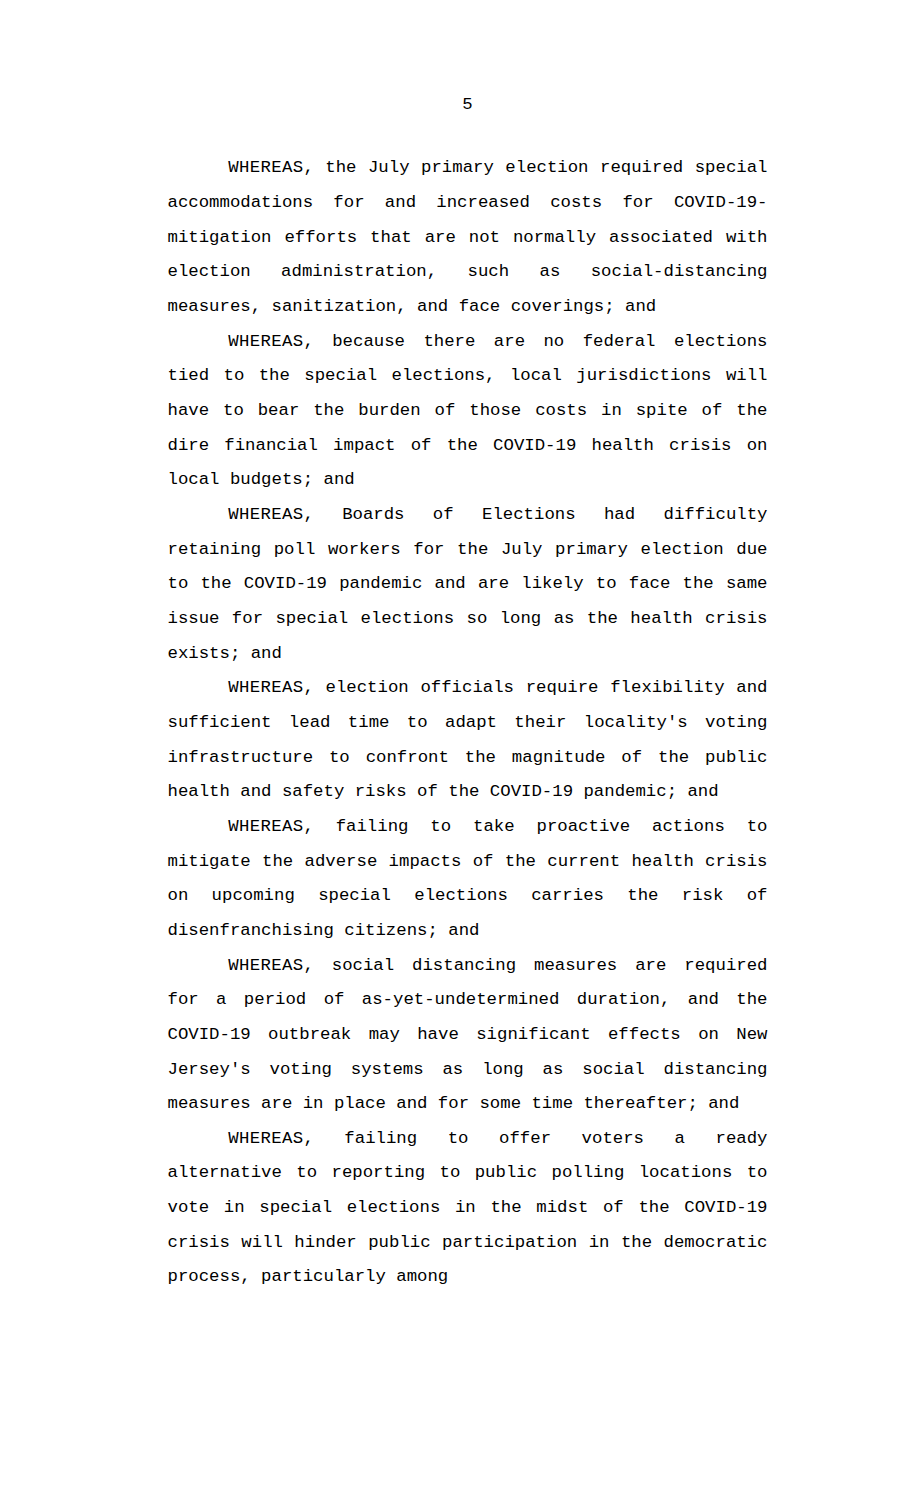5
WHEREAS, the July primary election required special accommodations for and increased costs for COVID-19-mitigation efforts that are not normally associated with election administration, such as social-distancing measures, sanitization, and face coverings; and
WHEREAS, because there are no federal elections tied to the special elections, local jurisdictions will have to bear the burden of those costs in spite of the dire financial impact of the COVID-19 health crisis on local budgets; and
WHEREAS, Boards of Elections had difficulty retaining poll workers for the July primary election due to the COVID-19 pandemic and are likely to face the same issue for special elections so long as the health crisis exists; and
WHEREAS, election officials require flexibility and sufficient lead time to adapt their locality's voting infrastructure to confront the magnitude of the public health and safety risks of the COVID-19 pandemic; and
WHEREAS, failing to take proactive actions to mitigate the adverse impacts of the current health crisis on upcoming special elections carries the risk of disenfranchising citizens; and
WHEREAS, social distancing measures are required for a period of as-yet-undetermined duration, and the COVID-19 outbreak may have significant effects on New Jersey's voting systems as long as social distancing measures are in place and for some time thereafter; and
WHEREAS, failing to offer voters a ready alternative to reporting to public polling locations to vote in special elections in the midst of the COVID-19 crisis will hinder public participation in the democratic process, particularly among